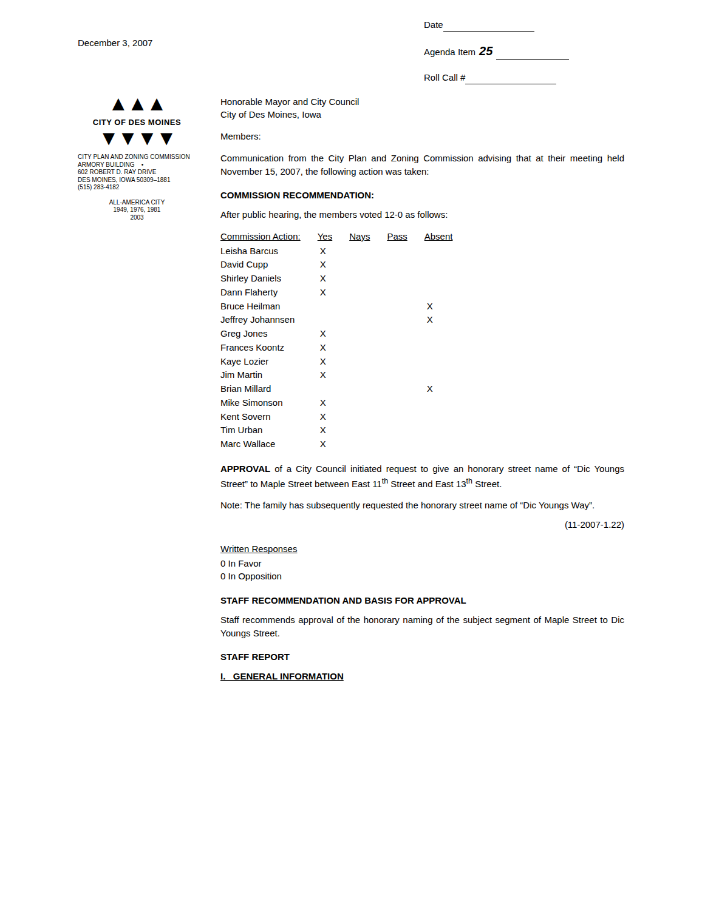Date
Agenda Item 25
Roll Call #
December 3, 2007
▲▲▲
CITY OF DES MOINES
▼▼▼▼
CITY PLAN AND ZONING COMMISSION
ARMORY BUILDING •
602 ROBERT D. RAY DRIVE
DES MOINES, IOWA 50309–1881
(515) 283-4182
ALL-AMERICA CITY
1949, 1976, 1981
2003
Honorable Mayor and City Council
City of Des Moines, Iowa
Members:
Communication from the City Plan and Zoning Commission advising that at their meeting held November 15, 2007, the following action was taken:
COMMISSION RECOMMENDATION:
After public hearing, the members voted 12-0 as follows:
| Commission Action: | Yes | Nays | Pass | Absent |
| --- | --- | --- | --- | --- |
| Leisha Barcus | X | | | |
| David Cupp | X | | | |
| Shirley Daniels | X | | | |
| Dann Flaherty | X | | | |
| Bruce Heilman | | | | X |
| Jeffrey Johannsen | | | | X |
| Greg Jones | X | | | |
| Frances Koontz | X | | | |
| Kaye Lozier | X | | | |
| Jim Martin | X | | | |
| Brian Millard | | | | X |
| Mike Simonson | X | | | |
| Kent Sovern | X | | | |
| Tim Urban | X | | | |
| Marc Wallace | X | | | |
APPROVAL of a City Council initiated request to give an honorary street name of “Dic Youngs Street” to Maple Street between East 11th Street and East 13th Street.
Note: The family has subsequently requested the honorary street name of “Dic Youngs Way”.
(11-2007-1.22)
Written Responses
0 In Favor
0 In Opposition
STAFF RECOMMENDATION AND BASIS FOR APPROVAL
Staff recommends approval of the honorary naming of the subject segment of Maple Street to Dic Youngs Street.
STAFF REPORT
I. GENERAL INFORMATION